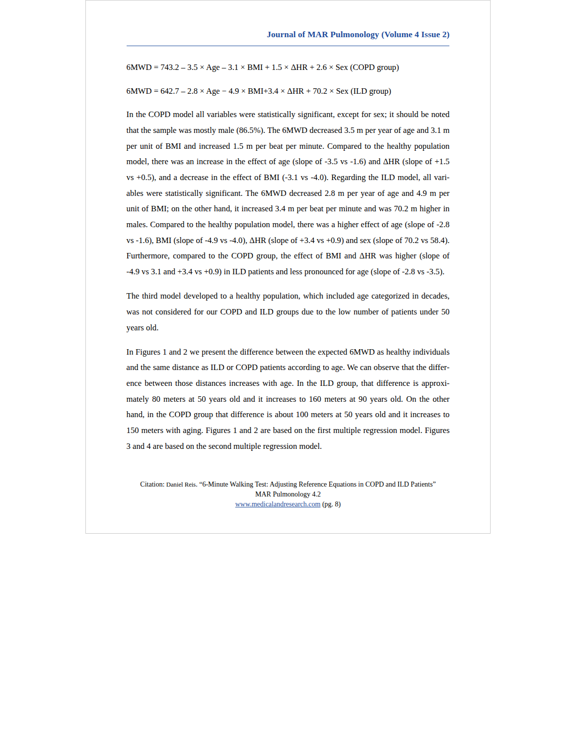Journal of MAR Pulmonology (Volume 4 Issue 2)
6MWD = 743.2 – 3.5 × Age – 3.1 × BMI + 1.5 × ΔHR + 2.6 × Sex (COPD group)
6MWD = 642.7 – 2.8 × Age − 4.9 × BMI+3.4 × ΔHR + 70.2 × Sex (ILD group)
In the COPD model all variables were statistically significant, except for sex; it should be noted that the sample was mostly male (86.5%). The 6MWD decreased 3.5 m per year of age and 3.1 m per unit of BMI and increased 1.5 m per beat per minute. Compared to the healthy population model, there was an increase in the effect of age (slope of -3.5 vs -1.6) and ΔHR (slope of +1.5 vs +0.5), and a decrease in the effect of BMI (-3.1 vs -4.0). Regarding the ILD model, all variables were statistically significant. The 6MWD decreased 2.8 m per year of age and 4.9 m per unit of BMI; on the other hand, it increased 3.4 m per beat per minute and was 70.2 m higher in males. Compared to the healthy population model, there was a higher effect of age (slope of -2.8 vs -1.6), BMI (slope of -4.9 vs -4.0), ΔHR (slope of +3.4 vs +0.9) and sex (slope of 70.2 vs 58.4). Furthermore, compared to the COPD group, the effect of BMI and ΔHR was higher (slope of -4.9 vs 3.1 and +3.4 vs +0.9) in ILD patients and less pronounced for age (slope of -2.8 vs -3.5).
The third model developed to a healthy population, which included age categorized in decades, was not considered for our COPD and ILD groups due to the low number of patients under 50 years old.
In Figures 1 and 2 we present the difference between the expected 6MWD as healthy individuals and the same distance as ILD or COPD patients according to age. We can observe that the difference between those distances increases with age. In the ILD group, that difference is approximately 80 meters at 50 years old and it increases to 160 meters at 90 years old. On the other hand, in the COPD group that difference is about 100 meters at 50 years old and it increases to 150 meters with aging. Figures 1 and 2 are based on the first multiple regression model. Figures 3 and 4 are based on the second multiple regression model.
Citation: Daniel Reis. “6-Minute Walking Test: Adjusting Reference Equations in COPD and ILD Patients” MAR Pulmonology 4.2 www.medicalandresearch.com (pg. 8)